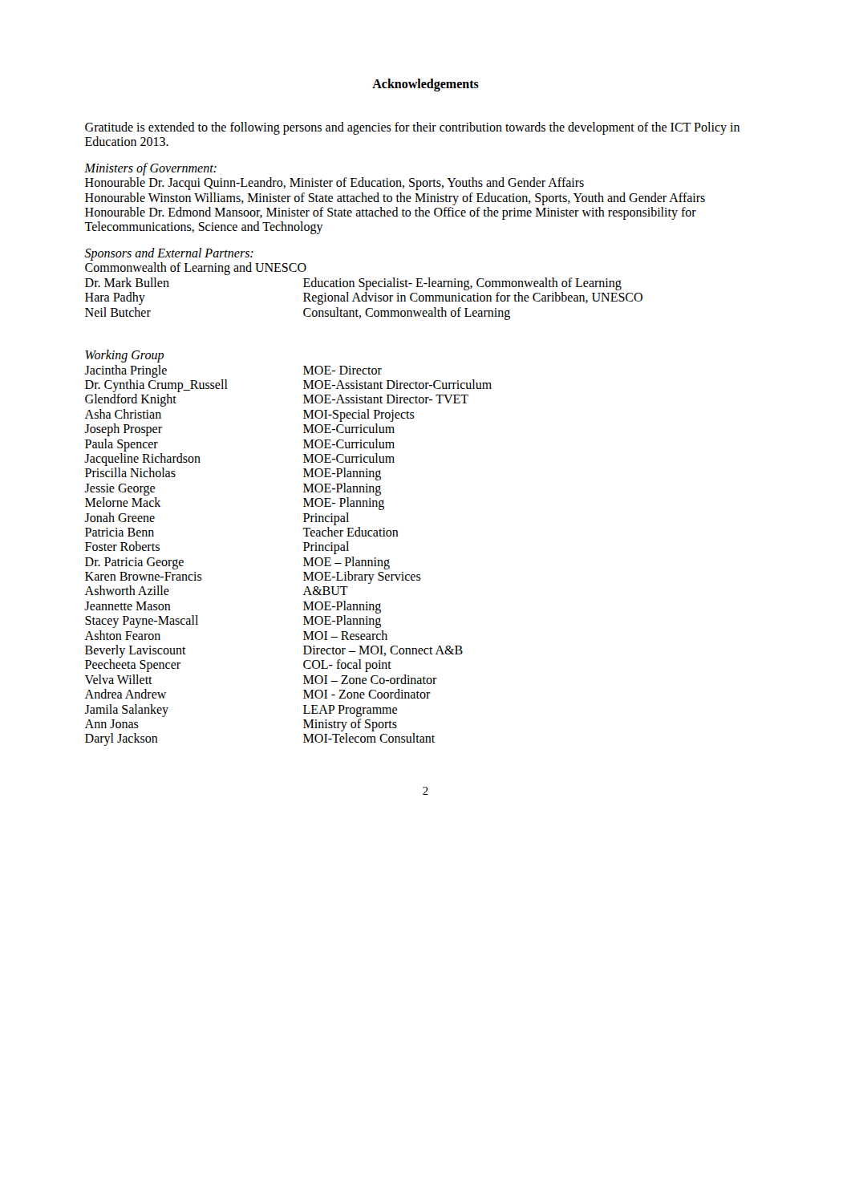Acknowledgements
Gratitude is extended to the following persons and agencies for their contribution towards the development of the ICT Policy in Education 2013.
Ministers of Government:
Honourable Dr. Jacqui Quinn-Leandro, Minister of Education, Sports, Youths and Gender Affairs
Honourable Winston Williams, Minister of State attached to the Ministry of Education, Sports, Youth and Gender Affairs
Honourable Dr. Edmond Mansoor, Minister of State attached to the Office of the prime Minister with responsibility for Telecommunications, Science and Technology
Sponsors and External Partners:
Commonwealth of Learning and UNESCO
Dr. Mark Bullen Education Specialist- E-learning, Commonwealth of Learning
Hara Padhy Regional Advisor in Communication for the Caribbean, UNESCO
Neil Butcher Consultant, Commonwealth of Learning
Working Group
Jacintha Pringle MOE- Director
Dr. Cynthia Crump_Russell MOE-Assistant Director-Curriculum
Glendford Knight MOE-Assistant Director- TVET
Asha Christian MOI-Special Projects
Joseph Prosper MOE-Curriculum
Paula Spencer MOE-Curriculum
Jacqueline Richardson MOE-Curriculum
Priscilla Nicholas MOE-Planning
Jessie George MOE-Planning
Melorne Mack MOE- Planning
Jonah Greene Principal
Patricia Benn Teacher Education
Foster Roberts Principal
Dr. Patricia George MOE – Planning
Karen Browne-Francis MOE-Library Services
Ashworth Azille A&BUT
Jeannette Mason MOE-Planning
Stacey Payne-Mascall MOE-Planning
Ashton Fearon MOI – Research
Beverly Laviscount Director – MOI, Connect A&B
Peecheeta Spencer COL- focal point
Velva Willett MOI – Zone Co-ordinator
Andrea Andrew MOI - Zone Coordinator
Jamila Salankey LEAP Programme
Ann Jonas Ministry of Sports
Daryl Jackson MOI-Telecom Consultant
2